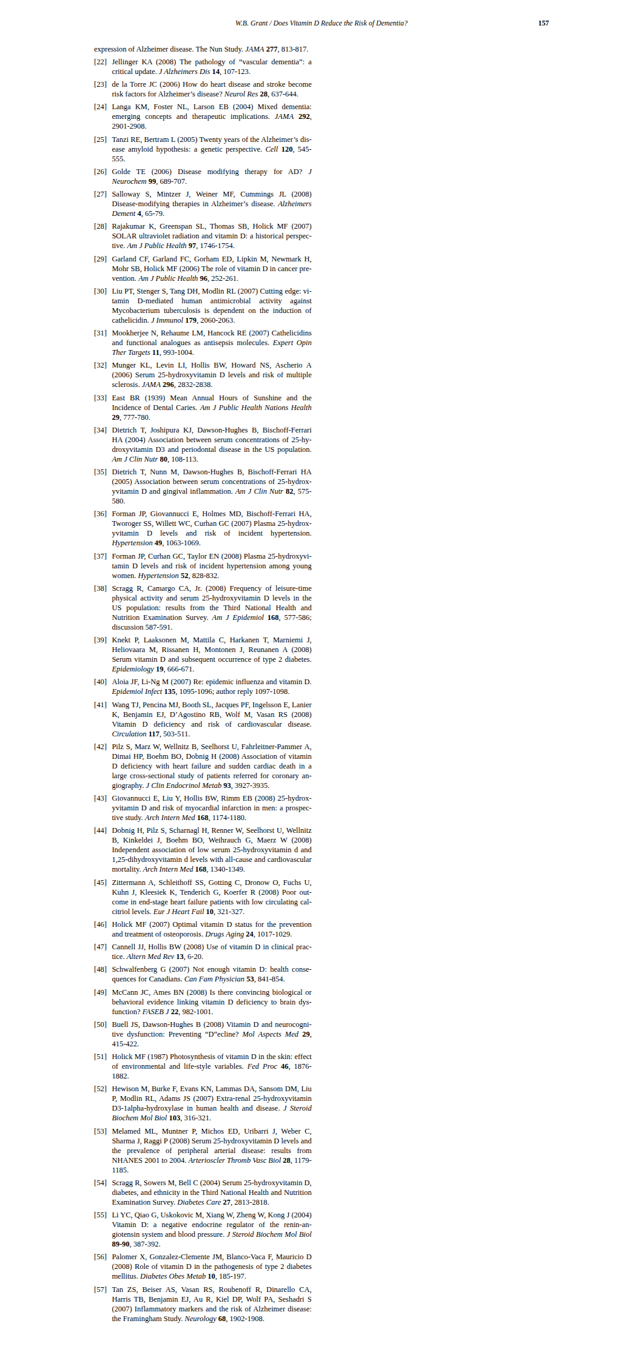W.B. Grant / Does Vitamin D Reduce the Risk of Dementia? 157
expression of Alzheimer disease. The Nun Study. JAMA 277, 813-817.
[22] Jellinger KA (2008) The pathology of “vascular dementia”: a critical update. J Alzheimers Dis 14, 107-123.
[23] de la Torre JC (2006) How do heart disease and stroke become risk factors for Alzheimer’s disease? Neurol Res 28, 637-644.
[24] Langa KM, Foster NL, Larson EB (2004) Mixed dementia: emerging concepts and therapeutic implications. JAMA 292, 2901-2908.
[25] Tanzi RE, Bertram L (2005) Twenty years of the Alzheimer’s disease amyloid hypothesis: a genetic perspective. Cell 120, 545-555.
[26] Golde TE (2006) Disease modifying therapy for AD? J Neurochem 99, 689-707.
[27] Salloway S, Mintzer J, Weiner MF, Cummings JL (2008) Disease-modifying therapies in Alzheimer’s disease. Alzheimers Dement 4, 65-79.
[28] Rajakumar K, Greenspan SL, Thomas SB, Holick MF (2007) SOLAR ultraviolet radiation and vitamin D: a historical perspective. Am J Public Health 97, 1746-1754.
[29] Garland CF, Garland FC, Gorham ED, Lipkin M, Newmark H, Mohr SB, Holick MF (2006) The role of vitamin D in cancer prevention. Am J Public Health 96, 252-261.
[30] Liu PT, Stenger S, Tang DH, Modlin RL (2007) Cutting edge: vitamin D-mediated human antimicrobial activity against Mycobacterium tuberculosis is dependent on the induction of cathelicidin. J Immunol 179, 2060-2063.
[31] Mookherjee N, Rehaume LM, Hancock RE (2007) Cathelicidins and functional analogues as antisepsis molecules. Expert Opin Ther Targets 11, 993-1004.
[32] Munger KL, Levin LI, Hollis BW, Howard NS, Ascherio A (2006) Serum 25-hydroxyvitamin D levels and risk of multiple sclerosis. JAMA 296, 2832-2838.
[33] East BR (1939) Mean Annual Hours of Sunshine and the Incidence of Dental Caries. Am J Public Health Nations Health 29, 777-780.
[34] Dietrich T, Joshipura KJ, Dawson-Hughes B, Bischoff-Ferrari HA (2004) Association between serum concentrations of 25-hydroxyvitamin D3 and periodontal disease in the US population. Am J Clin Nutr 80, 108-113.
[35] Dietrich T, Nunn M, Dawson-Hughes B, Bischoff-Ferrari HA (2005) Association between serum concentrations of 25-hydroxyvitamin D and gingival inflammation. Am J Clin Nutr 82, 575-580.
[36] Forman JP, Giovannucci E, Holmes MD, Bischoff-Ferrari HA, Tworoger SS, Willett WC, Curhan GC (2007) Plasma 25-hydroxyvitamin D levels and risk of incident hypertension. Hypertension 49, 1063-1069.
[37] Forman JP, Curhan GC, Taylor EN (2008) Plasma 25-hydroxyvitamin D levels and risk of incident hypertension among young women. Hypertension 52, 828-832.
[38] Scragg R, Camargo CA, Jr. (2008) Frequency of leisure-time physical activity and serum 25-hydroxyvitamin D levels in the US population: results from the Third National Health and Nutrition Examination Survey. Am J Epidemiol 168, 577-586; discussion 587-591.
[39] Knekt P, Laaksonen M, Mattila C, Harkanen T, Marniemi J, Heliovaara M, Rissanen H, Montonen J, Reunanen A (2008) Serum vitamin D and subsequent occurrence of type 2 diabetes. Epidemiology 19, 666-671.
[40] Aloia JF, Li-Ng M (2007) Re: epidemic influenza and vitamin D. Epidemiol Infect 135, 1095-1096; author reply 1097-1098.
[41] Wang TJ, Pencina MJ, Booth SL, Jacques PF, Ingelsson E, Lanier K, Benjamin EJ, D’Agostino RB, Wolf M, Vasan RS (2008) Vitamin D deficiency and risk of cardiovascular disease. Circulation 117, 503-511.
[42] Pilz S, Marz W, Wellnitz B, Seelhorst U, Fahrleitner-Pammer A, Dimai HP, Boehm BO, Dobnig H (2008) Association of vitamin D deficiency with heart failure and sudden cardiac death in a large cross-sectional study of patients referred for coronary angiography. J Clin Endocrinol Metab 93, 3927-3935.
[43] Giovannucci E, Liu Y, Hollis BW, Rimm EB (2008) 25-hydroxyvitamin D and risk of myocardial infarction in men: a prospective study. Arch Intern Med 168, 1174-1180.
[44] Dobnig H, Pilz S, Scharnagl H, Renner W, Seelhorst U, Wellnitz B, Kinkeldei J, Boehm BO, Weihrauch G, Maerz W (2008) Independent association of low serum 25-hydroxyvitamin d and 1,25-dihydroxyvitamin d levels with all-cause and cardiovascular mortality. Arch Intern Med 168, 1340-1349.
[45] Zittermann A, Schleithoff SS, Gotting C, Dronow O, Fuchs U, Kuhn J, Kleesiek K, Tenderich G, Koerfer R (2008) Poor outcome in end-stage heart failure patients with low circulating calcitriol levels. Eur J Heart Fail 10, 321-327.
[46] Holick MF (2007) Optimal vitamin D status for the prevention and treatment of osteoporosis. Drugs Aging 24, 1017-1029.
[47] Cannell JJ, Hollis BW (2008) Use of vitamin D in clinical practice. Altern Med Rev 13, 6-20.
[48] Schwalfenberg G (2007) Not enough vitamin D: health consequences for Canadians. Can Fam Physician 53, 841-854.
[49] McCann JC, Ames BN (2008) Is there convincing biological or behavioral evidence linking vitamin D deficiency to brain dysfunction? FASEB J 22, 982-1001.
[50] Buell JS, Dawson-Hughes B (2008) Vitamin D and neurocognitive dysfunction: Preventing “D”ecline? Mol Aspects Med 29, 415-422.
[51] Holick MF (1987) Photosynthesis of vitamin D in the skin: effect of environmental and life-style variables. Fed Proc 46, 1876-1882.
[52] Hewison M, Burke F, Evans KN, Lammas DA, Sansom DM, Liu P, Modlin RL, Adams JS (2007) Extra-renal 25-hydroxyvitamin D3-1alpha-hydroxylase in human health and disease. J Steroid Biochem Mol Biol 103, 316-321.
[53] Melamed ML, Muntner P, Michos ED, Uribarri J, Weber C, Sharma J, Raggi P (2008) Serum 25-hydroxyvitamin D levels and the prevalence of peripheral arterial disease: results from NHANES 2001 to 2004. Arterioscler Thromb Vasc Biol 28, 1179-1185.
[54] Scragg R, Sowers M, Bell C (2004) Serum 25-hydroxyvitamin D, diabetes, and ethnicity in the Third National Health and Nutrition Examination Survey. Diabetes Care 27, 2813-2818.
[55] Li YC, Qiao G, Uskokovic M, Xiang W, Zheng W, Kong J (2004) Vitamin D: a negative endocrine regulator of the renin-angiotensin system and blood pressure. J Steroid Biochem Mol Biol 89-90, 387-392.
[56] Palomer X, Gonzalez-Clemente JM, Blanco-Vaca F, Mauricio D (2008) Role of vitamin D in the pathogenesis of type 2 diabetes mellitus. Diabetes Obes Metab 10, 185-197.
[57] Tan ZS, Beiser AS, Vasan RS, Roubenoff R, Dinarello CA, Harris TB, Benjamin EJ, Au R, Kiel DP, Wolf PA, Seshadri S (2007) Inflammatory markers and the risk of Alzheimer disease: the Framingham Study. Neurology 68, 1902-1908.